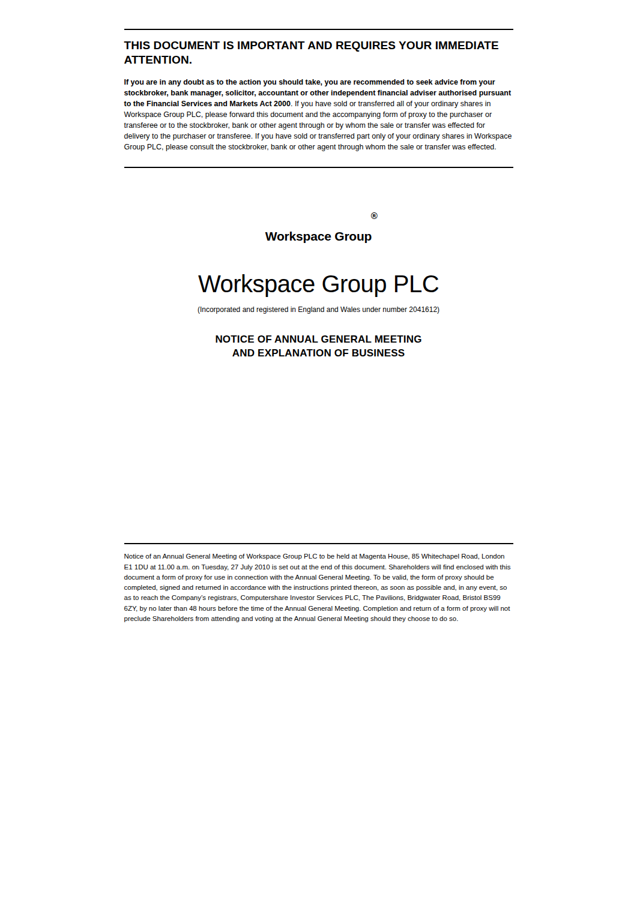THIS DOCUMENT IS IMPORTANT AND REQUIRES YOUR IMMEDIATE ATTENTION.
If you are in any doubt as to the action you should take, you are recommended to seek advice from your stockbroker, bank manager, solicitor, accountant or other independent financial adviser authorised pursuant to the Financial Services and Markets Act 2000. If you have sold or transferred all of your ordinary shares in Workspace Group PLC, please forward this document and the accompanying form of proxy to the purchaser or transferee or to the stockbroker, bank or other agent through or by whom the sale or transfer was effected for delivery to the purchaser or transferee. If you have sold or transferred part only of your ordinary shares in Workspace Group PLC, please consult the stockbroker, bank or other agent through whom the sale or transfer was effected.
®
Workspace Group
Workspace Group PLC
(Incorporated and registered in England and Wales under number 2041612)
NOTICE OF ANNUAL GENERAL MEETING
AND EXPLANATION OF BUSINESS
Notice of an Annual General Meeting of Workspace Group PLC to be held at Magenta House, 85 Whitechapel Road, London E1 1DU at 11.00 a.m. on Tuesday, 27 July 2010 is set out at the end of this document. Shareholders will find enclosed with this document a form of proxy for use in connection with the Annual General Meeting. To be valid, the form of proxy should be completed, signed and returned in accordance with the instructions printed thereon, as soon as possible and, in any event, so as to reach the Company’s registrars, Computershare Investor Services PLC, The Pavilions, Bridgwater Road, Bristol BS99 6ZY, by no later than 48 hours before the time of the Annual General Meeting. Completion and return of a form of proxy will not preclude Shareholders from attending and voting at the Annual General Meeting should they choose to do so.